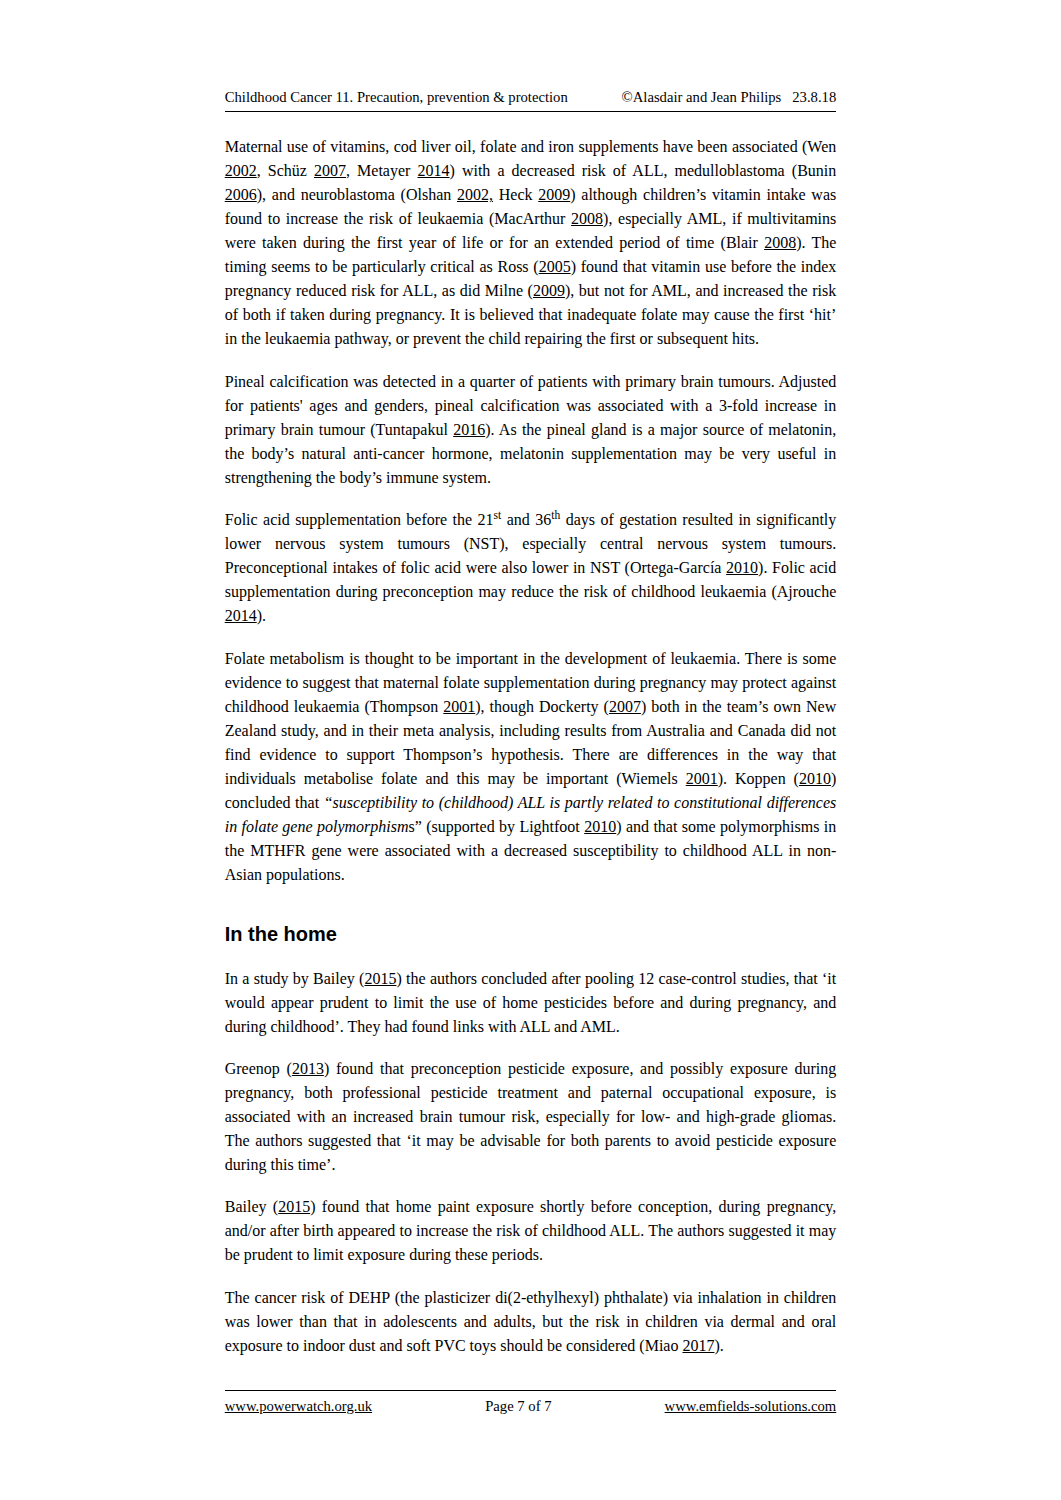Childhood Cancer 11. Precaution, prevention & protection ©Alasdair and Jean Philips 23.8.18
Maternal use of vitamins, cod liver oil, folate and iron supplements have been associated (Wen 2002, Schüz 2007, Metayer 2014) with a decreased risk of ALL, medulloblastoma (Bunin 2006), and neuroblastoma (Olshan 2002, Heck 2009) although children’s vitamin intake was found to increase the risk of leukaemia (MacArthur 2008), especially AML, if multivitamins were taken during the first year of life or for an extended period of time (Blair 2008). The timing seems to be particularly critical as Ross (2005) found that vitamin use before the index pregnancy reduced risk for ALL, as did Milne (2009), but not for AML, and increased the risk of both if taken during pregnancy. It is believed that inadequate folate may cause the first ‘hit’ in the leukaemia pathway, or prevent the child repairing the first or subsequent hits.
Pineal calcification was detected in a quarter of patients with primary brain tumours. Adjusted for patients' ages and genders, pineal calcification was associated with a 3-fold increase in primary brain tumour (Tuntapakul 2016). As the pineal gland is a major source of melatonin, the body’s natural anti-cancer hormone, melatonin supplementation may be very useful in strengthening the body’s immune system.
Folic acid supplementation before the 21st and 36th days of gestation resulted in significantly lower nervous system tumours (NST), especially central nervous system tumours. Preconceptional intakes of folic acid were also lower in NST (Ortega-García 2010). Folic acid supplementation during preconception may reduce the risk of childhood leukaemia (Ajrouche 2014).
Folate metabolism is thought to be important in the development of leukaemia. There is some evidence to suggest that maternal folate supplementation during pregnancy may protect against childhood leukaemia (Thompson 2001), though Dockerty (2007) both in the team’s own New Zealand study, and in their meta analysis, including results from Australia and Canada did not find evidence to support Thompson’s hypothesis. There are differences in the way that individuals metabolise folate and this may be important (Wiemels 2001). Koppen (2010) concluded that “susceptibility to (childhood) ALL is partly related to constitutional differences in folate gene polymorphisms” (supported by Lightfoot 2010) and that some polymorphisms in the MTHFR gene were associated with a decreased susceptibility to childhood ALL in non-Asian populations.
In the home
In a study by Bailey (2015) the authors concluded after pooling 12 case-control studies, that ‘it would appear prudent to limit the use of home pesticides before and during pregnancy, and during childhood’. They had found links with ALL and AML.
Greenop (2013) found that preconception pesticide exposure, and possibly exposure during pregnancy, both professional pesticide treatment and paternal occupational exposure, is associated with an increased brain tumour risk, especially for low- and high-grade gliomas. The authors suggested that ‘it may be advisable for both parents to avoid pesticide exposure during this time’.
Bailey (2015) found that home paint exposure shortly before conception, during pregnancy, and/or after birth appeared to increase the risk of childhood ALL. The authors suggested it may be prudent to limit exposure during these periods.
The cancer risk of DEHP (the plasticizer di(2-ethylhexyl) phthalate) via inhalation in children was lower than that in adolescents and adults, but the risk in children via dermal and oral exposure to indoor dust and soft PVC toys should be considered (Miao 2017).
www.powerwatch.org.uk Page 7 of 7 www.emfields-solutions.com